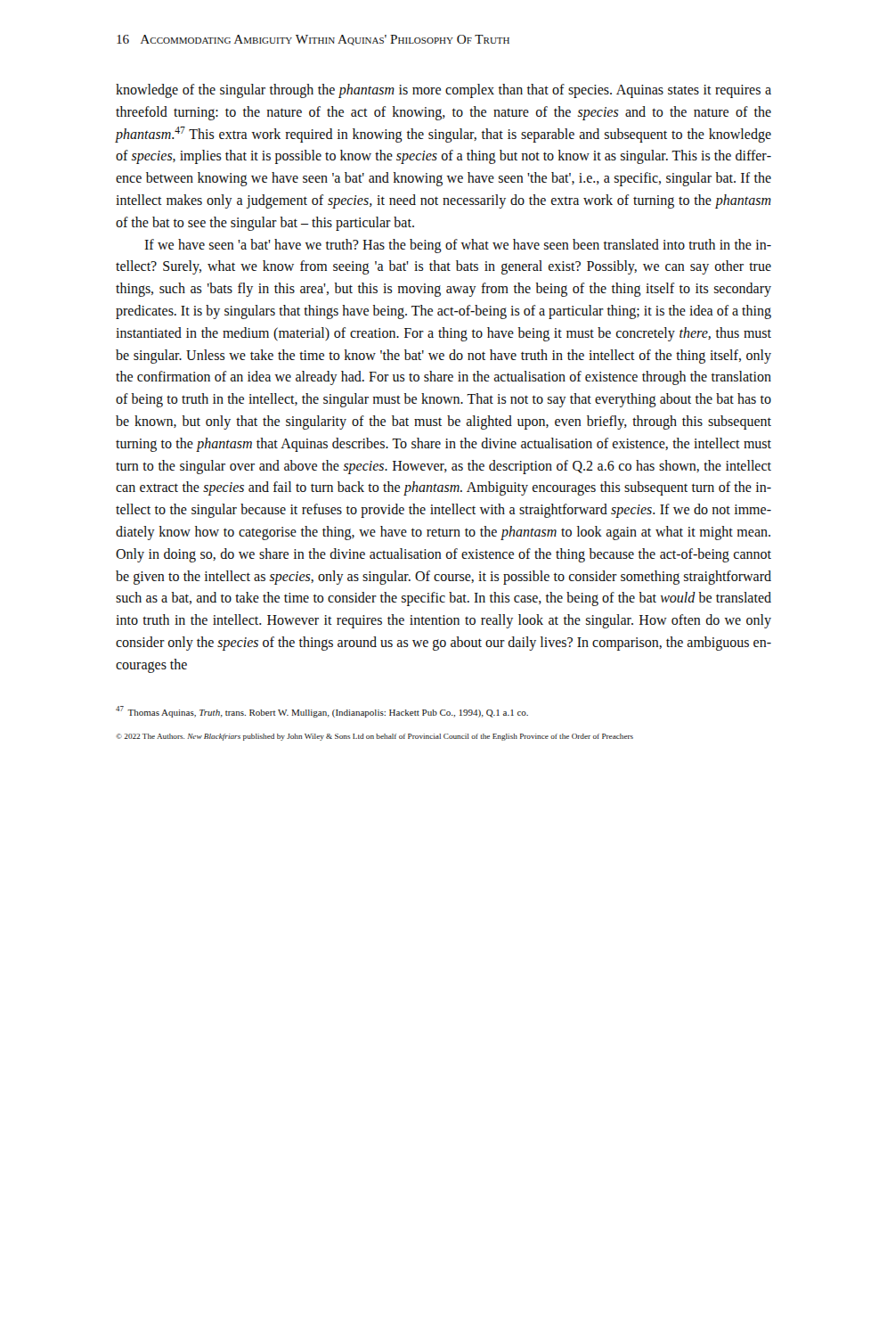16 Accommodating Ambiguity Within Aquinas' Philosophy Of Truth
knowledge of the singular through the phantasm is more complex than that of species. Aquinas states it requires a threefold turning: to the nature of the act of knowing, to the nature of the species and to the nature of the phantasm.47 This extra work required in knowing the singular, that is separable and subsequent to the knowledge of species, implies that it is possible to know the species of a thing but not to know it as singular. This is the difference between knowing we have seen 'a bat' and knowing we have seen 'the bat', i.e., a specific, singular bat. If the intellect makes only a judgement of species, it need not necessarily do the extra work of turning to the phantasm of the bat to see the singular bat – this particular bat.
If we have seen 'a bat' have we truth? Has the being of what we have seen been translated into truth in the intellect? Surely, what we know from seeing 'a bat' is that bats in general exist? Possibly, we can say other true things, such as 'bats fly in this area', but this is moving away from the being of the thing itself to its secondary predicates. It is by singulars that things have being. The act-of-being is of a particular thing; it is the idea of a thing instantiated in the medium (material) of creation. For a thing to have being it must be concretely there, thus must be singular. Unless we take the time to know 'the bat' we do not have truth in the intellect of the thing itself, only the confirmation of an idea we already had. For us to share in the actualisation of existence through the translation of being to truth in the intellect, the singular must be known. That is not to say that everything about the bat has to be known, but only that the singularity of the bat must be alighted upon, even briefly, through this subsequent turning to the phantasm that Aquinas describes. To share in the divine actualisation of existence, the intellect must turn to the singular over and above the species. However, as the description of Q.2 a.6 co has shown, the intellect can extract the species and fail to turn back to the phantasm. Ambiguity encourages this subsequent turn of the intellect to the singular because it refuses to provide the intellect with a straightforward species. If we do not immediately know how to categorise the thing, we have to return to the phantasm to look again at what it might mean. Only in doing so, do we share in the divine actualisation of existence of the thing because the act-of-being cannot be given to the intellect as species, only as singular. Of course, it is possible to consider something straightforward such as a bat, and to take the time to consider the specific bat. In this case, the being of the bat would be translated into truth in the intellect. However it requires the intention to really look at the singular. How often do we only consider only the species of the things around us as we go about our daily lives? In comparison, the ambiguous encourages the
47 Thomas Aquinas, Truth, trans. Robert W. Mulligan, (Indianapolis: Hackett Pub Co., 1994), Q.1 a.1 co.
© 2022 The Authors. New Blackfriars published by John Wiley & Sons Ltd on behalf of Provincial Council of the English Province of the Order of Preachers